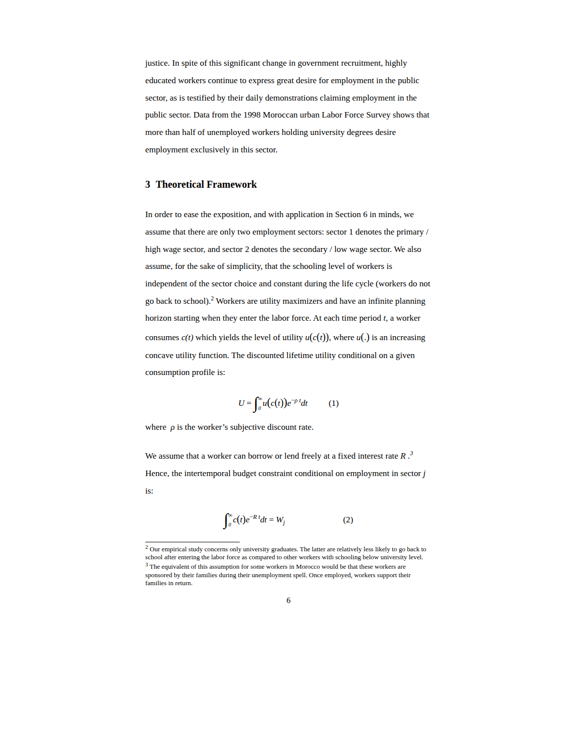justice. In spite of this significant change in government recruitment, highly educated workers continue to express great desire for employment in the public sector, as is testified by their daily demonstrations claiming employment in the public sector. Data from the 1998 Moroccan urban Labor Force Survey shows that more than half of unemployed workers holding university degrees desire employment exclusively in this sector.
3 Theoretical Framework
In order to ease the exposition, and with application in Section 6 in minds, we assume that there are only two employment sectors: sector 1 denotes the primary / high wage sector, and sector 2 denotes the secondary / low wage sector. We also assume, for the sake of simplicity, that the schooling level of workers is independent of the sector choice and constant during the life cycle (workers do not go back to school).2 Workers are utility maximizers and have an infinite planning horizon starting when they enter the labor force. At each time period t, a worker consumes c(t) which yields the level of utility u(c(t)), where u(.) is an increasing concave utility function. The discounted lifetime utility conditional on a given consumption profile is:
U = ∫∞0 u(c(t)) e−ρ tdt (1)
where ρ is the worker’s subjective discount rate.
We assume that a worker can borrow or lend freely at a fixed interest rate R .3 Hence, the intertemporal budget constraint conditional on employment in sector j is:
∫∞0 c(t) e−R tdt = Wj (2)
2 Our empirical study concerns only university graduates. The latter are relatively less likely to go back to school after entering the labor force as compared to other workers with schooling below university level.
3 The equivalent of this assumption for some workers in Morocco would be that these workers are sponsored by their families during their unemployment spell. Once employed, workers support their families in return.
6